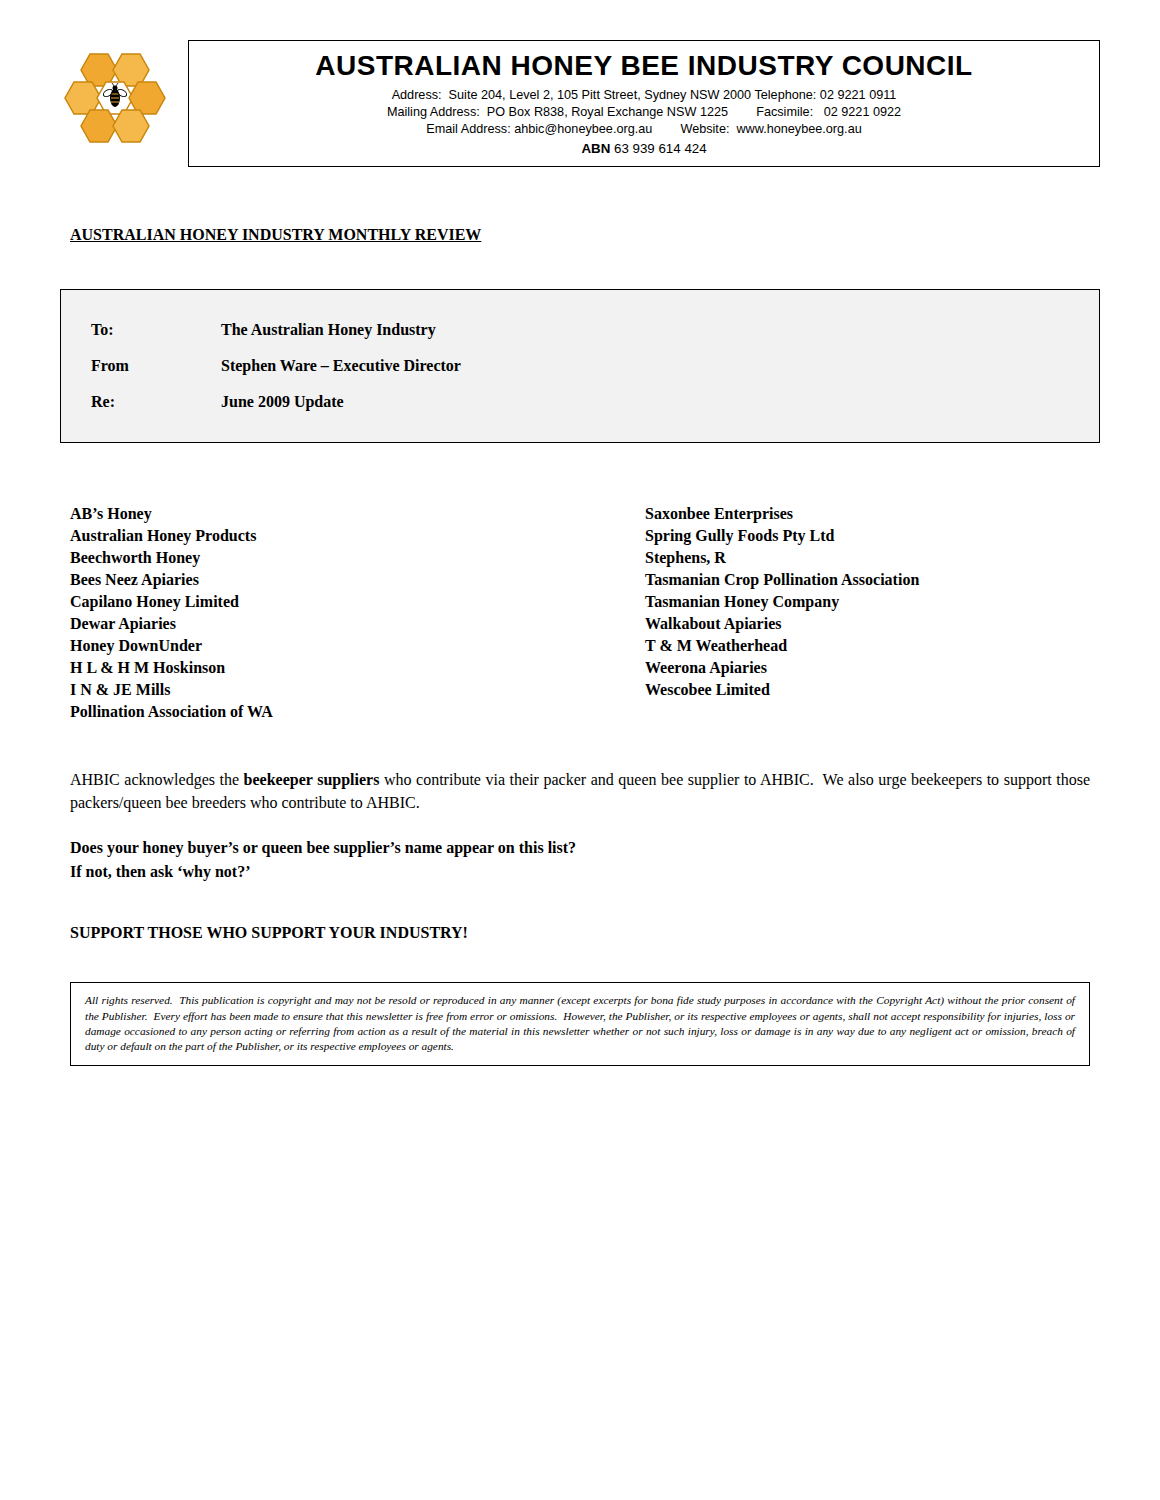AUSTRALIAN HONEY BEE INDUSTRY COUNCIL
Address: Suite 204, Level 2, 105 Pitt Street, Sydney NSW 2000 Telephone: 02 9221 0911
Mailing Address: PO Box R838, Royal Exchange NSW 1225 Facsimile: 02 9221 0922
Email Address: ahbic@honeybee.org.au Website: www.honeybee.org.au
ABN 63 939 614 424
AUSTRALIAN HONEY INDUSTRY MONTHLY REVIEW
| To: | The Australian Honey Industry |
| From | Stephen Ware – Executive Director |
| Re: | June 2009 Update |
| AB’s Honey | Saxonbee Enterprises |
| Australian Honey Products | Spring Gully Foods Pty Ltd |
| Beechworth Honey | Stephens, R |
| Bees Neez Apiaries | Tasmanian Crop Pollination Association |
| Capilano Honey Limited | Tasmanian Honey Company |
| Dewar Apiaries | Walkabout Apiaries |
| Honey DownUnder | T & M Weatherhead |
| H L & H M Hoskinson | Weerona Apiaries |
| I N & JE Mills | Wescobee Limited |
| Pollination Association of WA | |
AHBIC acknowledges the beekeeper suppliers who contribute via their packer and queen bee supplier to AHBIC. We also urge beekeepers to support those packers/queen bee breeders who contribute to AHBIC.
Does your honey buyer’s or queen bee supplier’s name appear on this list?
If not, then ask ‘why not?’
SUPPORT THOSE WHO SUPPORT YOUR INDUSTRY!
All rights reserved. This publication is copyright and may not be resold or reproduced in any manner (except excerpts for bona fide study purposes in accordance with the Copyright Act) without the prior consent of the Publisher. Every effort has been made to ensure that this newsletter is free from error or omissions. However, the Publisher, or its respective employees or agents, shall not accept responsibility for injuries, loss or damage occasioned to any person acting or referring from action as a result of the material in this newsletter whether or not such injury, loss or damage is in any way due to any negligent act or omission, breach of duty or default on the part of the Publisher, or its respective employees or agents.